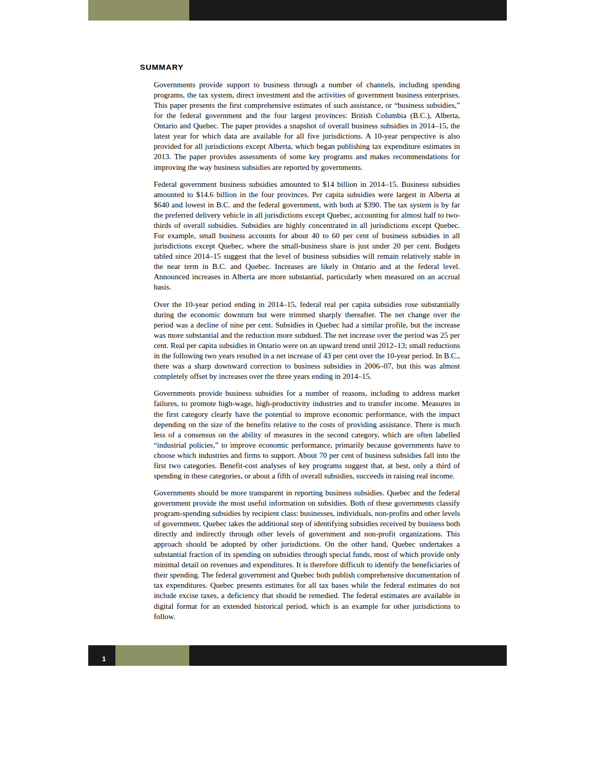SUMMARY
Governments provide support to business through a number of channels, including spending programs, the tax system, direct investment and the activities of government business enterprises. This paper presents the first comprehensive estimates of such assistance, or “business subsidies,” for the federal government and the four largest provinces: British Columbia (B.C.), Alberta, Ontario and Quebec. The paper provides a snapshot of overall business subsidies in 2014–15, the latest year for which data are available for all five jurisdictions. A 10-year perspective is also provided for all jurisdictions except Alberta, which began publishing tax expenditure estimates in 2013. The paper provides assessments of some key programs and makes recommendations for improving the way business subsidies are reported by governments.
Federal government business subsidies amounted to $14 billion in 2014–15. Business subsidies amounted to $14.6 billion in the four provinces. Per capita subsidies were largest in Alberta at $640 and lowest in B.C. and the federal government, with both at $390. The tax system is by far the preferred delivery vehicle in all jurisdictions except Quebec, accounting for almost half to two-thirds of overall subsidies. Subsidies are highly concentrated in all jurisdictions except Quebec. For example, small business accounts for about 40 to 60 per cent of business subsidies in all jurisdictions except Quebec, where the small-business share is just under 20 per cent. Budgets tabled since 2014–15 suggest that the level of business subsidies will remain relatively stable in the near term in B.C. and Quebec. Increases are likely in Ontario and at the federal level. Announced increases in Alberta are more substantial, particularly when measured on an accrual basis.
Over the 10-year period ending in 2014–15, federal real per capita subsidies rose substantially during the economic downturn but were trimmed sharply thereafter. The net change over the period was a decline of nine per cent. Subsidies in Quebec had a similar profile, but the increase was more substantial and the reduction more subdued. The net increase over the period was 25 per cent. Real per capita subsidies in Ontario were on an upward trend until 2012–13; small reductions in the following two years resulted in a net increase of 43 per cent over the 10-year period. In B.C., there was a sharp downward correction to business subsidies in 2006–07, but this was almost completely offset by increases over the three years ending in 2014–15.
Governments provide business subsidies for a number of reasons, including to address market failures, to promote high-wage, high-productivity industries and to transfer income. Measures in the first category clearly have the potential to improve economic performance, with the impact depending on the size of the benefits relative to the costs of providing assistance. There is much less of a consensus on the ability of measures in the second category, which are often labelled “industrial policies,” to improve economic performance, primarily because governments have to choose which industries and firms to support. About 70 per cent of business subsidies fall into the first two categories. Benefit-cost analyses of key programs suggest that, at best, only a third of spending in these categories, or about a fifth of overall subsidies, succeeds in raising real income.
Governments should be more transparent in reporting business subsidies. Quebec and the federal government provide the most useful information on subsidies. Both of these governments classify program-spending subsidies by recipient class: businesses, individuals, non-profits and other levels of government. Quebec takes the additional step of identifying subsidies received by business both directly and indirectly through other levels of government and non-profit organizations. This approach should be adopted by other jurisdictions. On the other hand, Quebec undertakes a substantial fraction of its spending on subsidies through special funds, most of which provide only minimal detail on revenues and expenditures. It is therefore difficult to identify the beneficiaries of their spending. The federal government and Quebec both publish comprehensive documentation of tax expenditures. Quebec presents estimates for all tax bases while the federal estimates do not include excise taxes, a deficiency that should be remedied. The federal estimates are available in digital format for an extended historical period, which is an example for other jurisdictions to follow.
1